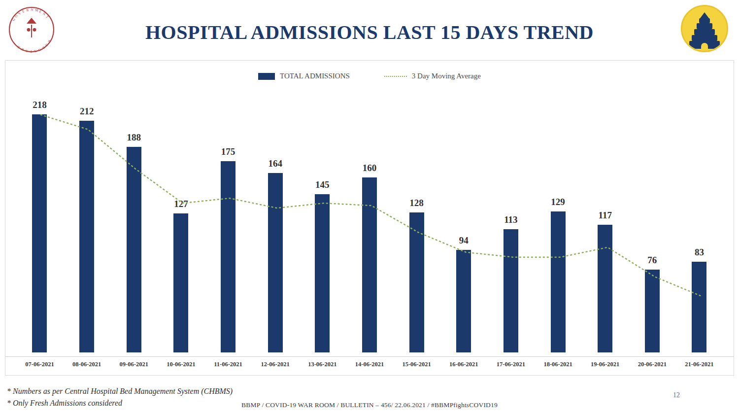G O V E R N M E N T K A R N A T A K A
HOSPITAL ADMISSIONS LAST 15 DAYS TREND
TOTAL ADMISSIONS
3 Day Moving Average
218
212
188
127
175
164
145
160
128
94
113
129
117
76
83
07-06-2021
08-06-2021
09-06-2021
10-06-2021
11-06-2021
12-06-2021
13-06-2021
14-06-2021
15-06-2021
16-06-2021
17-06-2021
18-06-2021
19-06-2021
20-06-2021
21-06-2021
* Numbers as per Central Hospital Bed Management System (CHBMS)
* Only Fresh Admissions considered
12
BBMP / COVID-19 WAR ROOM / BULLETIN – 456/ 22.06.2021 / #BBMPfightsCOVID19